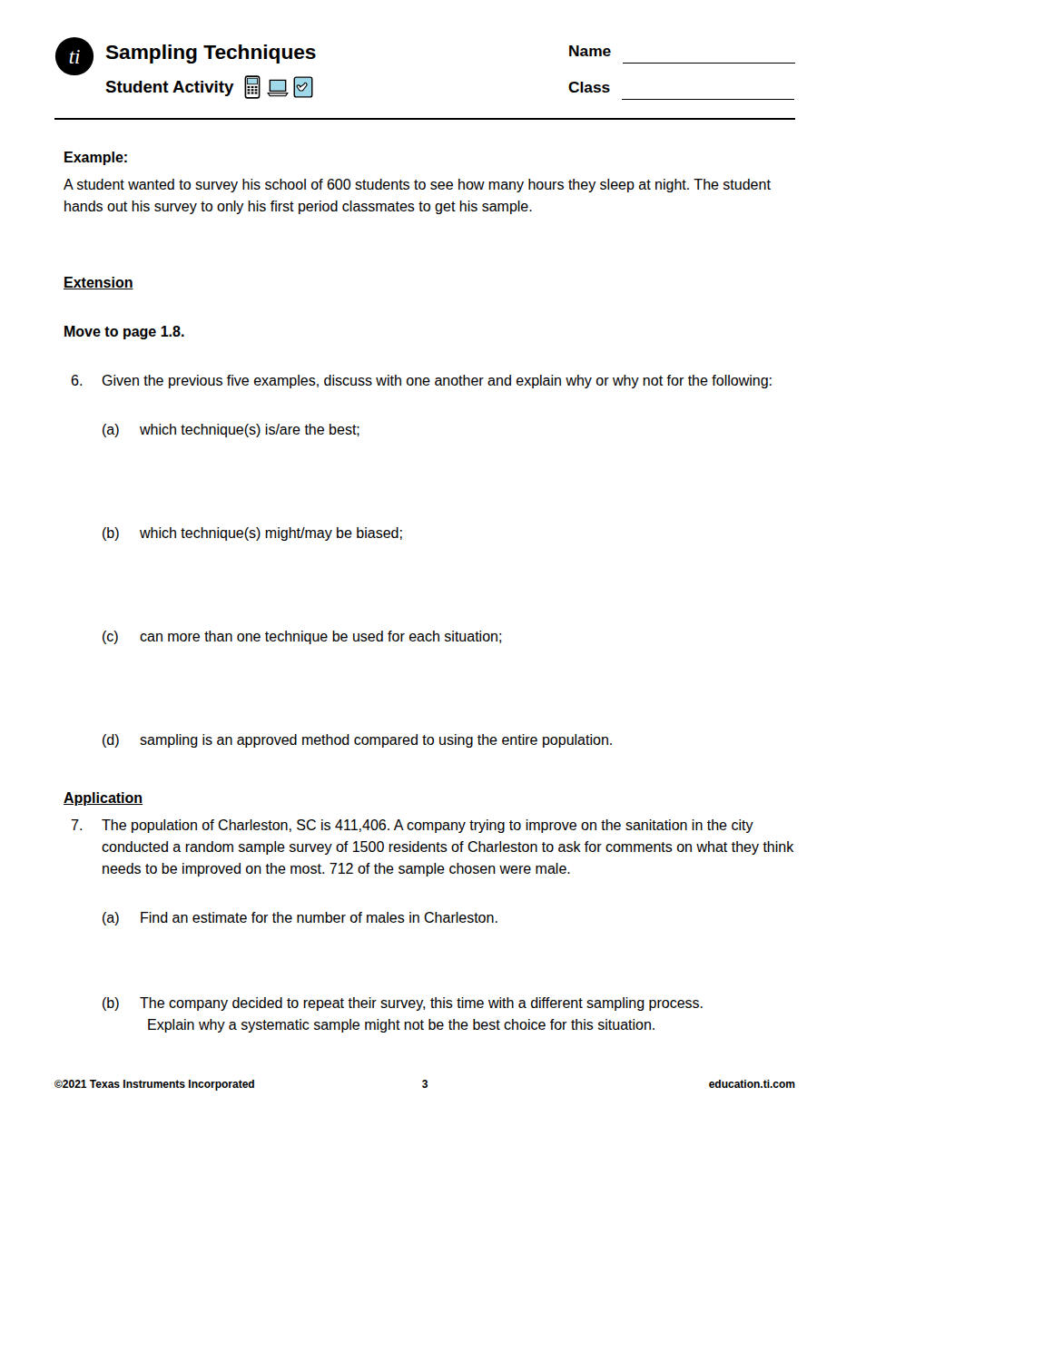ti
Sampling Techniques
Student Activity
Name
Class
Example:
A student wanted to survey his school of 600 students to see how many hours they sleep at night. The student hands out his survey to only his first period classmates to get his sample.
Extension
Move to page 1.8.
6. Given the previous five examples, discuss with one another and explain why or why not for the following:
(a) which technique(s) is/are the best;
(b) which technique(s) might/may be biased;
(c) can more than one technique be used for each situation;
(d) sampling is an approved method compared to using the entire population.
Application
7. The population of Charleston, SC is 411,406. A company trying to improve on the sanitation in the city conducted a random sample survey of 1500 residents of Charleston to ask for comments on what they think needs to be improved on the most. 712 of the sample chosen were male.
(a) Find an estimate for the number of males in Charleston.
(b) The company decided to repeat their survey, this time with a different sampling process. Explain why a systematic sample might not be the best choice for this situation.
©2021 Texas Instruments Incorporated
3
education.ti.com